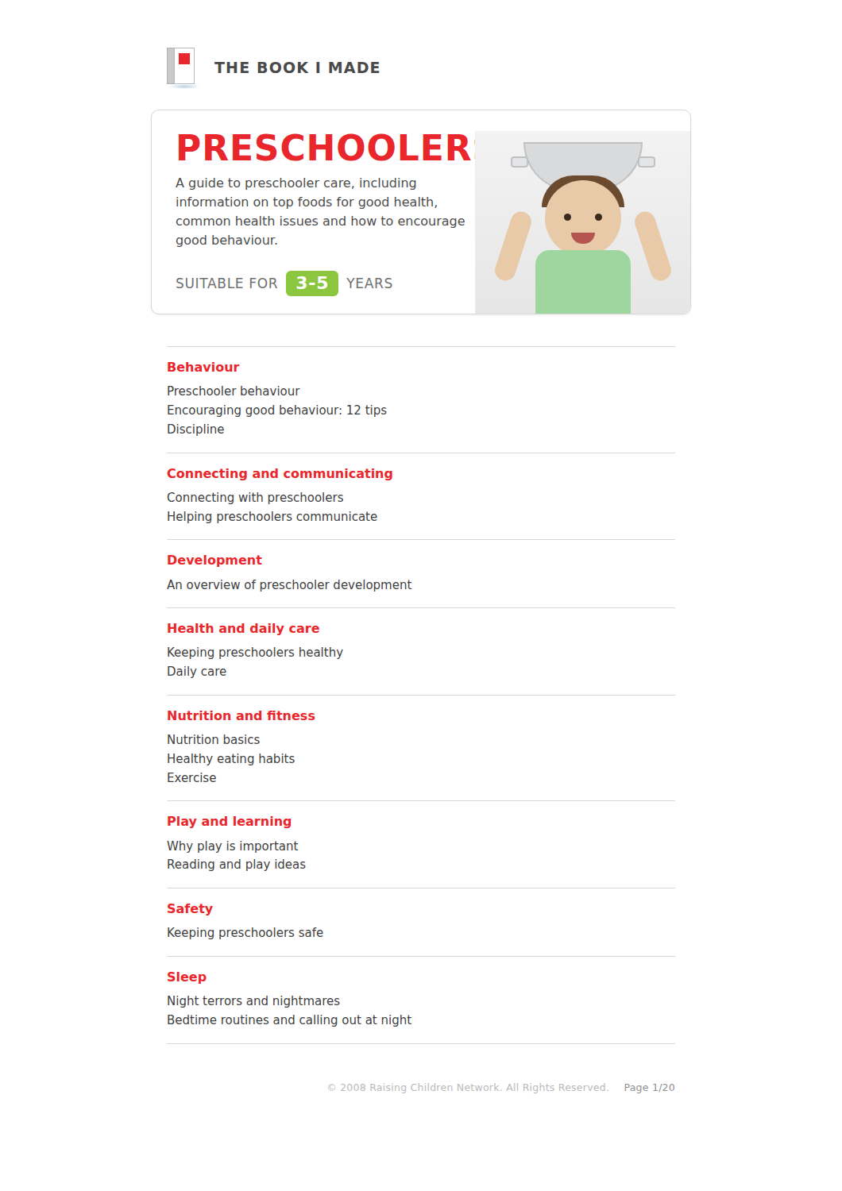The Book I Made
PRESCHOOLERS
A guide to preschooler care, including information on top foods for good health, common health issues and how to encourage good behaviour.
SUITABLE FOR 3-5 YEARS
Behaviour
Preschooler behaviour
Encouraging good behaviour: 12 tips
Discipline
Connecting and communicating
Connecting with preschoolers
Helping preschoolers communicate
Development
An overview of preschooler development
Health and daily care
Keeping preschoolers healthy
Daily care
Nutrition and fitness
Nutrition basics
Healthy eating habits
Exercise
Play and learning
Why play is important
Reading and play ideas
Safety
Keeping preschoolers safe
Sleep
Night terrors and nightmares
Bedtime routines and calling out at night
© 2008 Raising Children Network. All Rights Reserved. Page 1/20